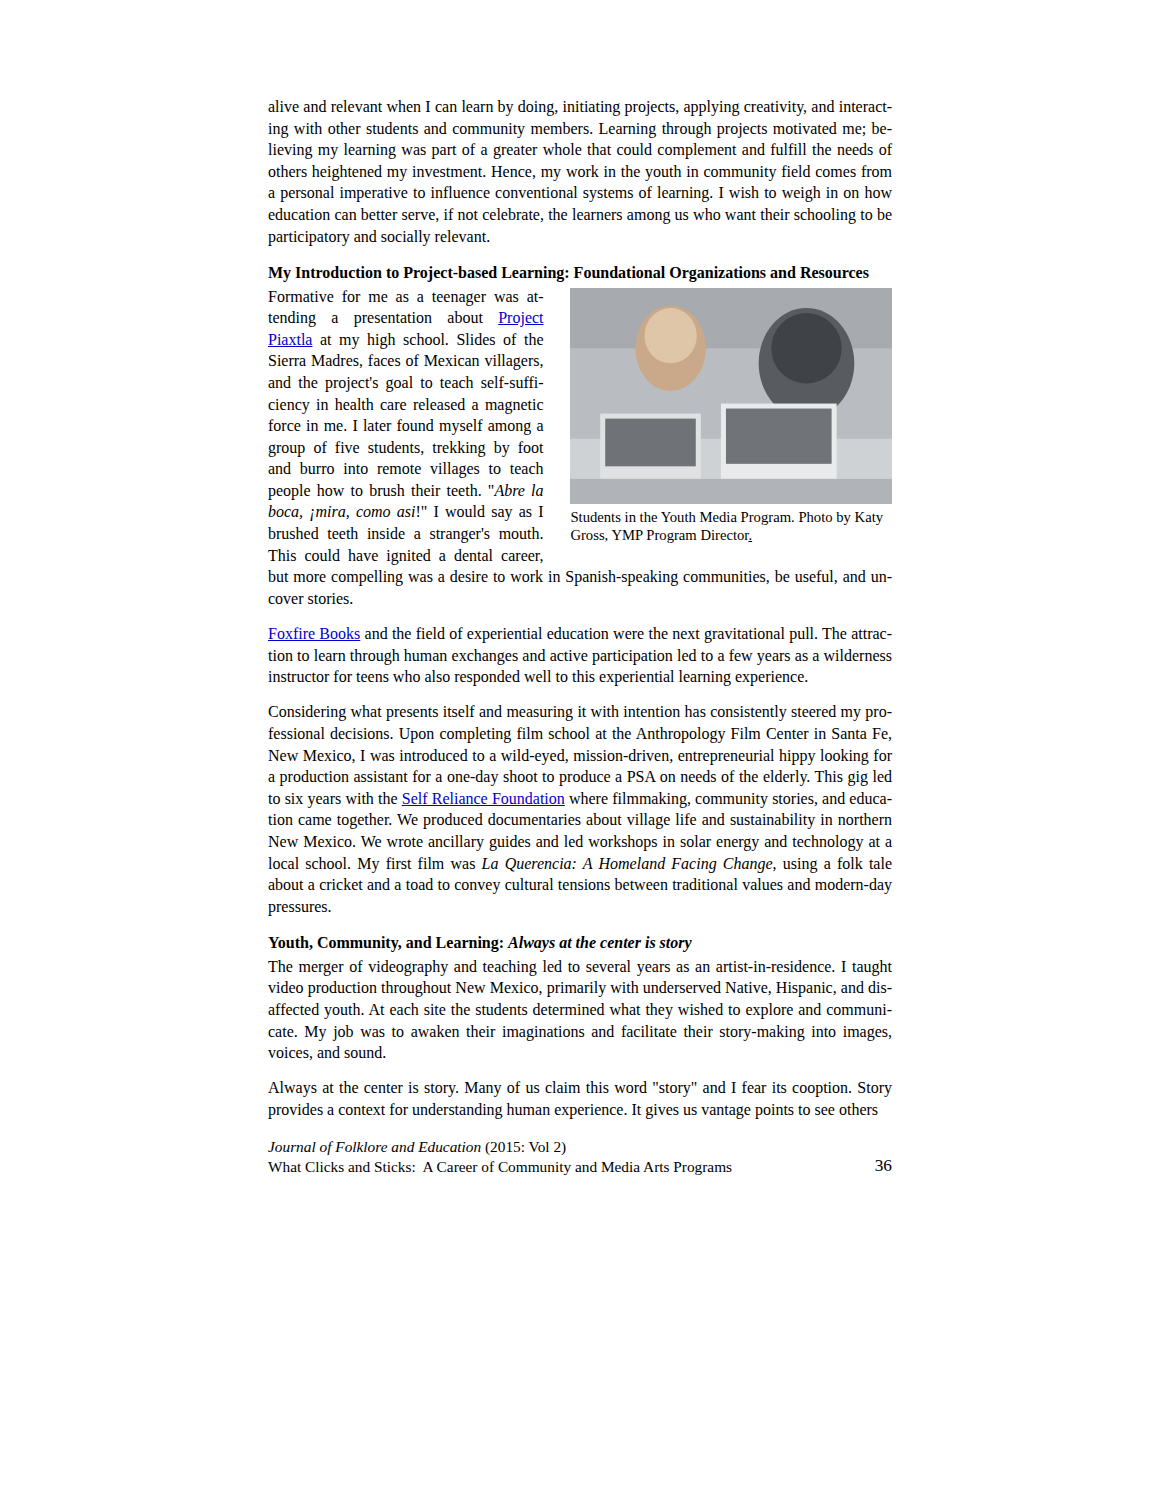alive and relevant when I can learn by doing, initiating projects, applying creativity, and interacting with other students and community members. Learning through projects motivated me; believing my learning was part of a greater whole that could complement and fulfill the needs of others heightened my investment. Hence, my work in the youth in community field comes from a personal imperative to influence conventional systems of learning. I wish to weigh in on how education can better serve, if not celebrate, the learners among us who want their schooling to be participatory and socially relevant.
My Introduction to Project-based Learning: Foundational Organizations and Resources
Students in the Youth Media Program. Photo by Katy Gross, YMP Program Director.
Formative for me as a teenager was attending a presentation about Project Piaxtla at my high school. Slides of the Sierra Madres, faces of Mexican villagers, and the project's goal to teach self-sufficiency in health care released a magnetic force in me. I later found myself among a group of five students, trekking by foot and burro into remote villages to teach people how to brush their teeth. "Abre la boca, ¡mira, como asi!" I would say as I brushed teeth inside a stranger's mouth. This could have ignited a dental career, but more compelling was a desire to work in Spanish-speaking communities, be useful, and uncover stories.
Foxfire Books and the field of experiential education were the next gravitational pull. The attraction to learn through human exchanges and active participation led to a few years as a wilderness instructor for teens who also responded well to this experiential learning experience.
Considering what presents itself and measuring it with intention has consistently steered my professional decisions. Upon completing film school at the Anthropology Film Center in Santa Fe, New Mexico, I was introduced to a wild-eyed, mission-driven, entrepreneurial hippy looking for a production assistant for a one-day shoot to produce a PSA on needs of the elderly. This gig led to six years with the Self Reliance Foundation where filmmaking, community stories, and education came together. We produced documentaries about village life and sustainability in northern New Mexico. We wrote ancillary guides and led workshops in solar energy and technology at a local school. My first film was La Querencia: A Homeland Facing Change, using a folk tale about a cricket and a toad to convey cultural tensions between traditional values and modern-day pressures.
Youth, Community, and Learning: Always at the center is story
The merger of videography and teaching led to several years as an artist-in-residence. I taught video production throughout New Mexico, primarily with underserved Native, Hispanic, and disaffected youth. At each site the students determined what they wished to explore and communicate. My job was to awaken their imaginations and facilitate their story-making into images, voices, and sound.
Always at the center is story. Many of us claim this word "story" and I fear its cooption. Story provides a context for understanding human experience. It gives us vantage points to see others
Journal of Folklore and Education (2015: Vol 2)
What Clicks and Sticks: A Career of Community and Media Arts Programs
36